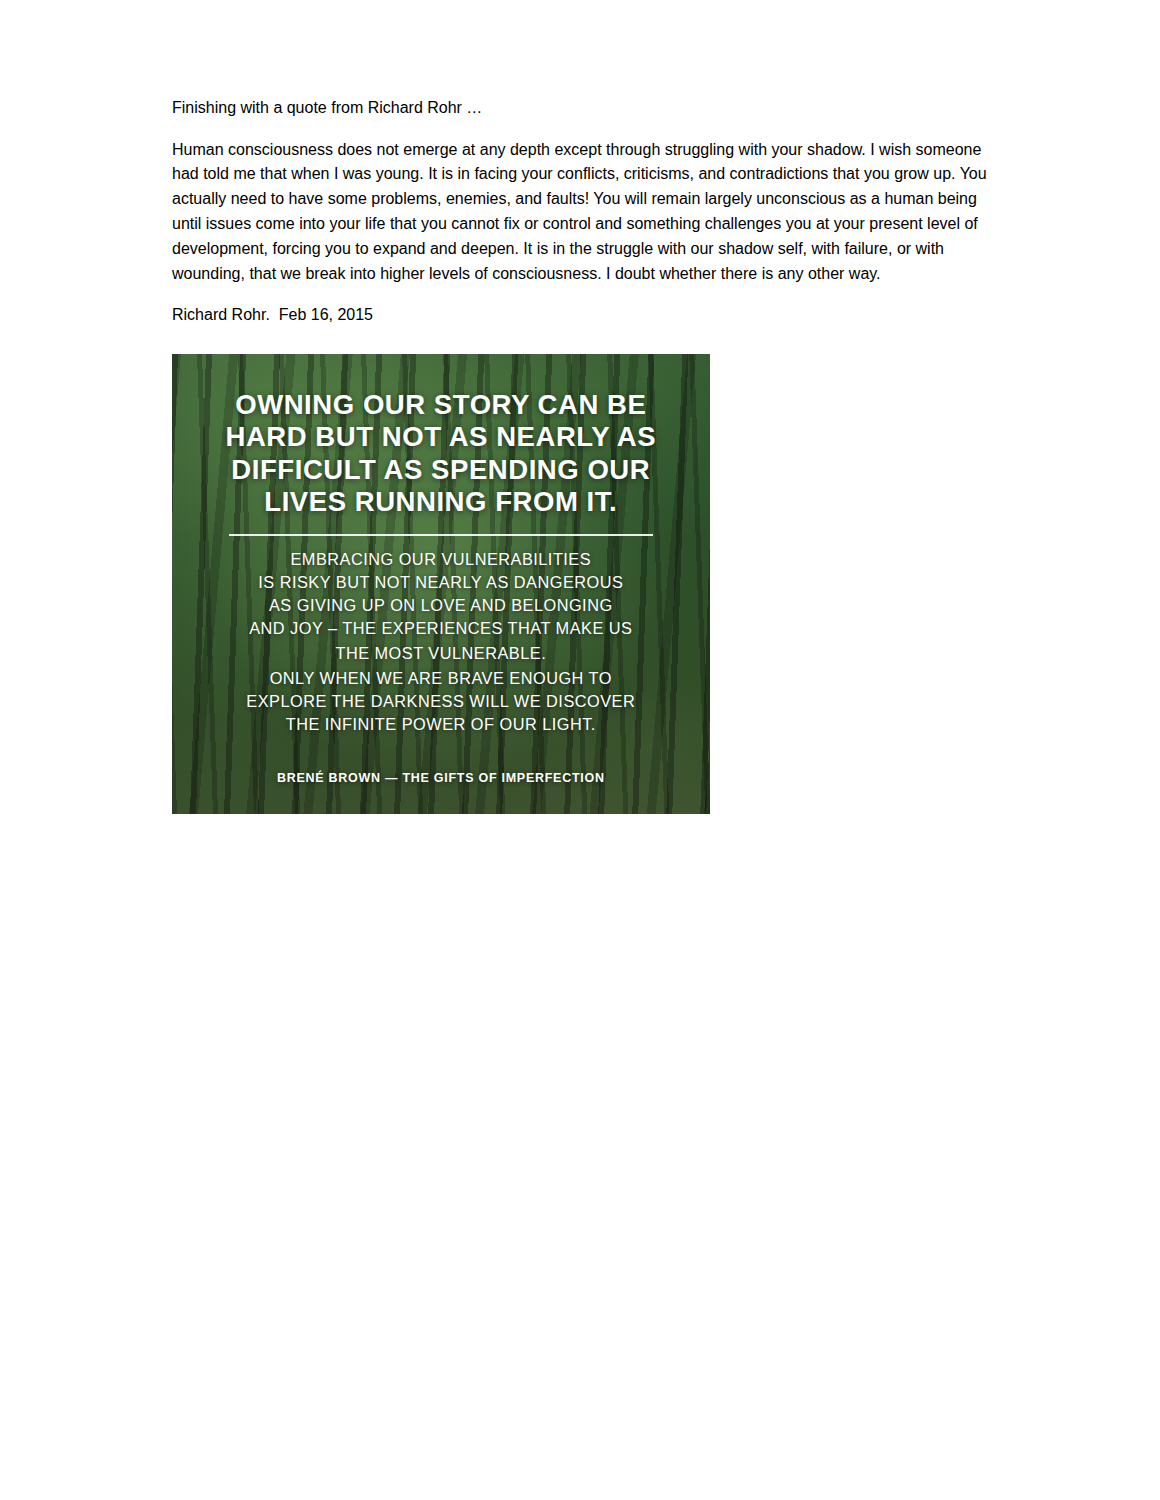Finishing with a quote from Richard Rohr …
Human consciousness does not emerge at any depth except through struggling with your shadow. I wish someone had told me that when I was young. It is in facing your conflicts, criticisms, and contradictions that you grow up. You actually need to have some problems, enemies, and faults! You will remain largely unconscious as a human being until issues come into your life that you cannot fix or control and something challenges you at your present level of development, forcing you to expand and deepen. It is in the struggle with our shadow self, with failure, or with wounding, that we break into higher levels of consciousness. I doubt whether there is any other way.
Richard Rohr. Feb 16, 2015
Owning our story can be hard but not as nearly as difficult as spending our lives running from it.
Embracing our vulnerabilities is risky but not nearly as dangerous as giving up on love and belonging and joy – the experiences that make us the most vulnerable. Only when we are brave enough to explore the darkness will we discover the infinite power of our light.
Brené Brown — The Gifts of Imperfection